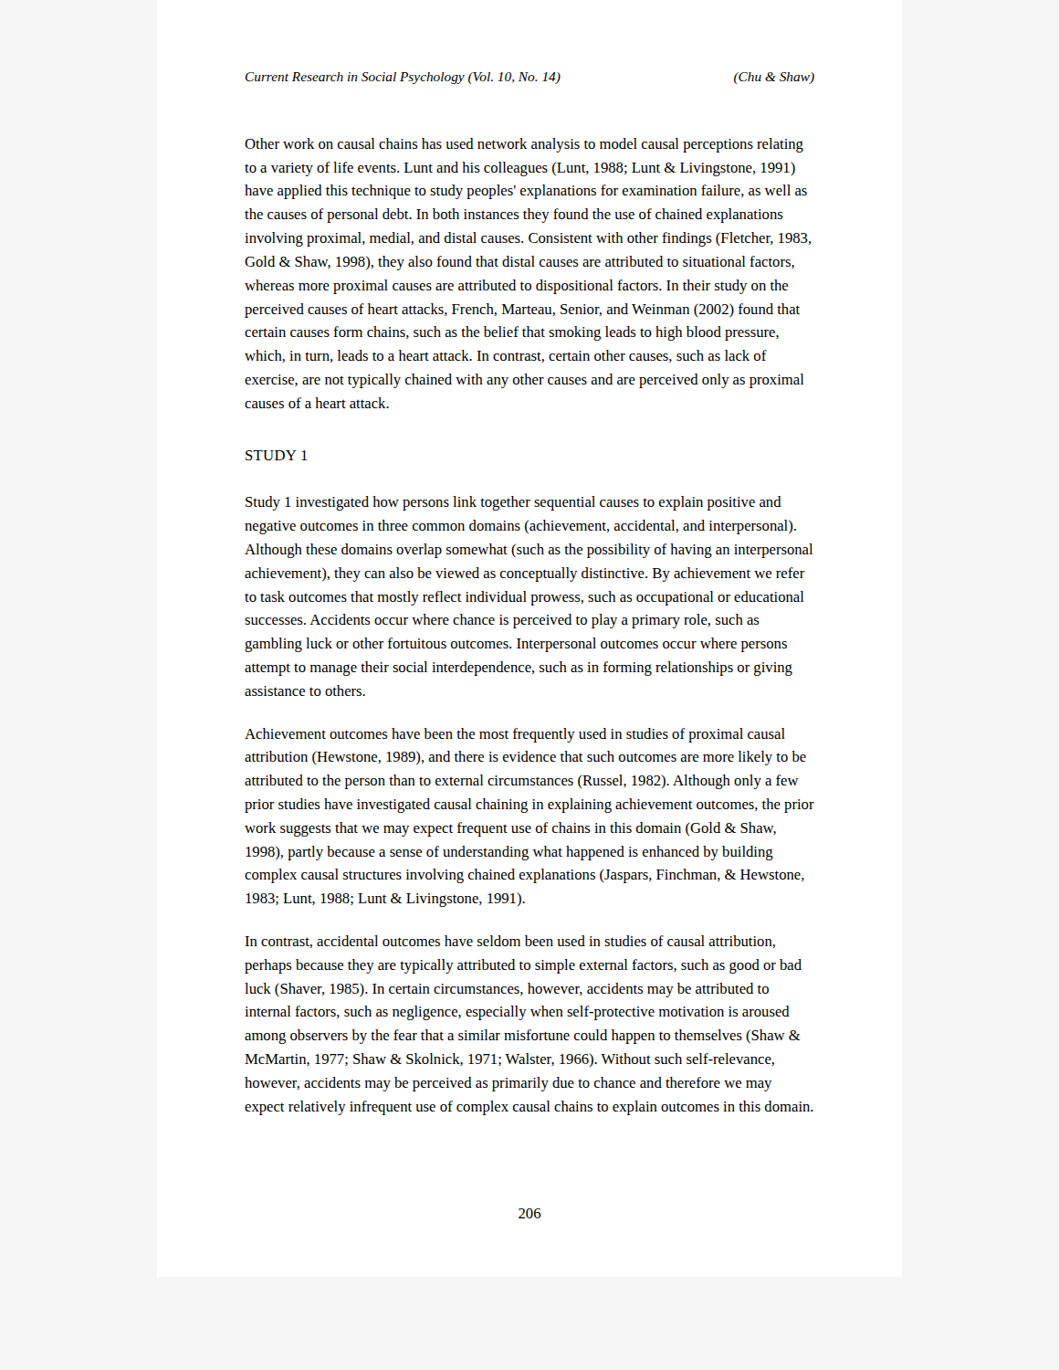Current Research in Social Psychology (Vol. 10, No. 14) (Chu & Shaw)
Other work on causal chains has used network analysis to model causal perceptions relating to a variety of life events. Lunt and his colleagues (Lunt, 1988; Lunt & Livingstone, 1991) have applied this technique to study peoples' explanations for examination failure, as well as the causes of personal debt. In both instances they found the use of chained explanations involving proximal, medial, and distal causes. Consistent with other findings (Fletcher, 1983, Gold & Shaw, 1998), they also found that distal causes are attributed to situational factors, whereas more proximal causes are attributed to dispositional factors. In their study on the perceived causes of heart attacks, French, Marteau, Senior, and Weinman (2002) found that certain causes form chains, such as the belief that smoking leads to high blood pressure, which, in turn, leads to a heart attack. In contrast, certain other causes, such as lack of exercise, are not typically chained with any other causes and are perceived only as proximal causes of a heart attack.
STUDY 1
Study 1 investigated how persons link together sequential causes to explain positive and negative outcomes in three common domains (achievement, accidental, and interpersonal). Although these domains overlap somewhat (such as the possibility of having an interpersonal achievement), they can also be viewed as conceptually distinctive. By achievement we refer to task outcomes that mostly reflect individual prowess, such as occupational or educational successes. Accidents occur where chance is perceived to play a primary role, such as gambling luck or other fortuitous outcomes. Interpersonal outcomes occur where persons attempt to manage their social interdependence, such as in forming relationships or giving assistance to others.
Achievement outcomes have been the most frequently used in studies of proximal causal attribution (Hewstone, 1989), and there is evidence that such outcomes are more likely to be attributed to the person than to external circumstances (Russel, 1982). Although only a few prior studies have investigated causal chaining in explaining achievement outcomes, the prior work suggests that we may expect frequent use of chains in this domain (Gold & Shaw, 1998), partly because a sense of understanding what happened is enhanced by building complex causal structures involving chained explanations (Jaspars, Finchman, & Hewstone, 1983; Lunt, 1988; Lunt & Livingstone, 1991).
In contrast, accidental outcomes have seldom been used in studies of causal attribution, perhaps because they are typically attributed to simple external factors, such as good or bad luck (Shaver, 1985). In certain circumstances, however, accidents may be attributed to internal factors, such as negligence, especially when self-protective motivation is aroused among observers by the fear that a similar misfortune could happen to themselves (Shaw & McMartin, 1977; Shaw & Skolnick, 1971; Walster, 1966). Without such self-relevance, however, accidents may be perceived as primarily due to chance and therefore we may expect relatively infrequent use of complex causal chains to explain outcomes in this domain.
206